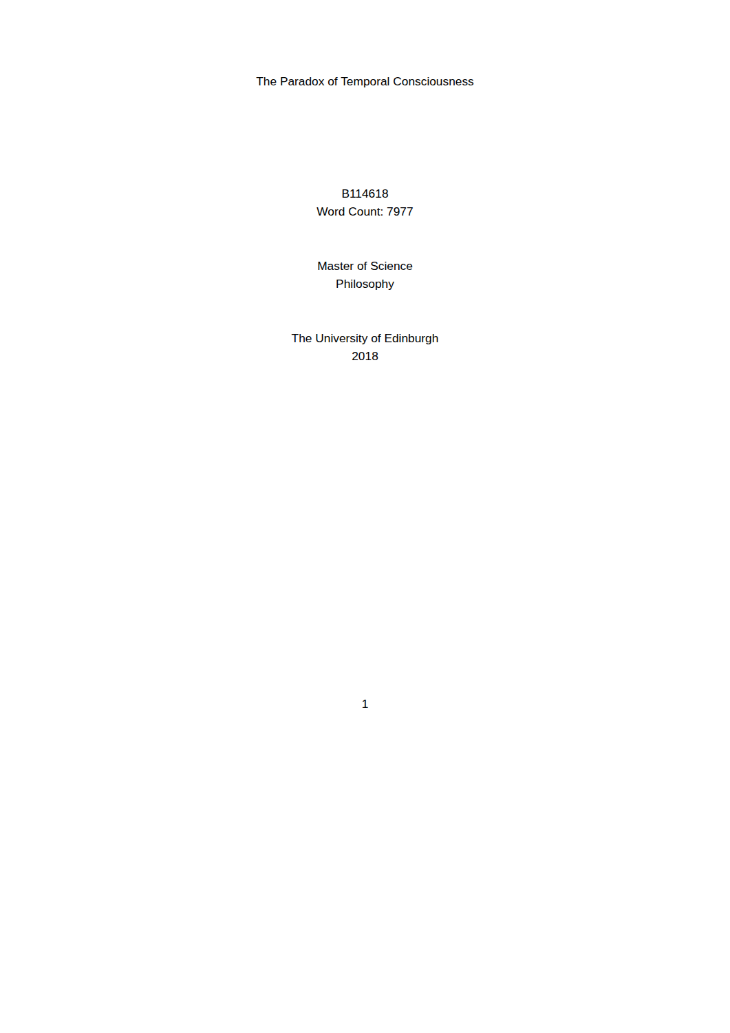The Paradox of Temporal Consciousness
B114618
Word Count: 7977
Master of Science
Philosophy
The University of Edinburgh
2018
1